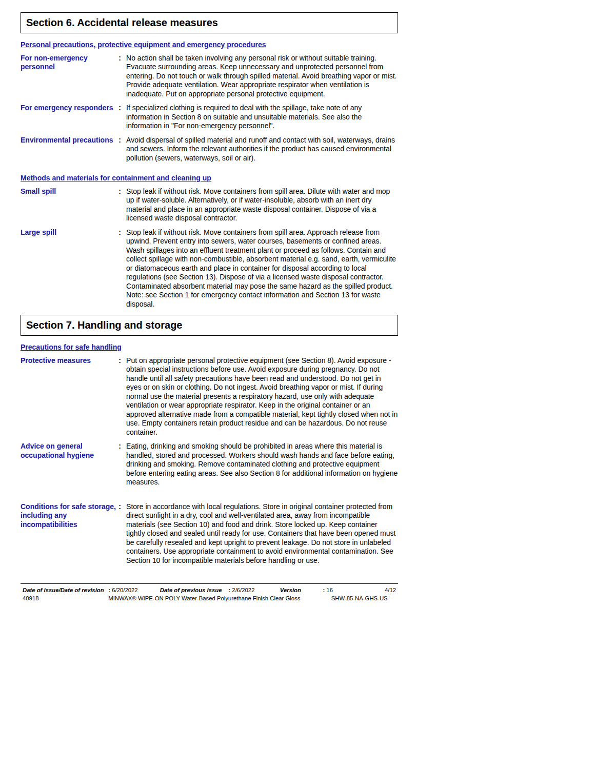Section 6. Accidental release measures
Personal precautions, protective equipment and emergency procedures
| For non-emergency personnel | : | No action shall be taken involving any personal risk or without suitable training. Evacuate surrounding areas. Keep unnecessary and unprotected personnel from entering. Do not touch or walk through spilled material. Avoid breathing vapor or mist. Provide adequate ventilation. Wear appropriate respirator when ventilation is inadequate. Put on appropriate personal protective equipment. |
| For emergency responders | : | If specialized clothing is required to deal with the spillage, take note of any information in Section 8 on suitable and unsuitable materials. See also the information in "For non-emergency personnel". |
| Environmental precautions | : | Avoid dispersal of spilled material and runoff and contact with soil, waterways, drains and sewers. Inform the relevant authorities if the product has caused environmental pollution (sewers, waterways, soil or air). |
Methods and materials for containment and cleaning up
| Small spill | : | Stop leak if without risk. Move containers from spill area. Dilute with water and mop up if water-soluble. Alternatively, or if water-insoluble, absorb with an inert dry material and place in an appropriate waste disposal container. Dispose of via a licensed waste disposal contractor. |
| Large spill | : | Stop leak if without risk. Move containers from spill area. Approach release from upwind. Prevent entry into sewers, water courses, basements or confined areas. Wash spillages into an effluent treatment plant or proceed as follows. Contain and collect spillage with non-combustible, absorbent material e.g. sand, earth, vermiculite or diatomaceous earth and place in container for disposal according to local regulations (see Section 13). Dispose of via a licensed waste disposal contractor. Contaminated absorbent material may pose the same hazard as the spilled product. Note: see Section 1 for emergency contact information and Section 13 for waste disposal. |
Section 7. Handling and storage
Precautions for safe handling
| Protective measures | : | Put on appropriate personal protective equipment (see Section 8). Avoid exposure - obtain special instructions before use. Avoid exposure during pregnancy. Do not handle until all safety precautions have been read and understood. Do not get in eyes or on skin or clothing. Do not ingest. Avoid breathing vapor or mist. If during normal use the material presents a respiratory hazard, use only with adequate ventilation or wear appropriate respirator. Keep in the original container or an approved alternative made from a compatible material, kept tightly closed when not in use. Empty containers retain product residue and can be hazardous. Do not reuse container. |
| Advice on general occupational hygiene | : | Eating, drinking and smoking should be prohibited in areas where this material is handled, stored and processed. Workers should wash hands and face before eating, drinking and smoking. Remove contaminated clothing and protective equipment before entering eating areas. See also Section 8 for additional information on hygiene measures. |
| Conditions for safe storage, including any incompatibilities | : | Store in accordance with local regulations. Store in original container protected from direct sunlight in a dry, cool and well-ventilated area, away from incompatible materials (see Section 10) and food and drink. Store locked up. Keep container tightly closed and sealed until ready for use. Containers that have been opened must be carefully resealed and kept upright to prevent leakage. Do not store in unlabeled containers. Use appropriate containment to avoid environmental contamination. See Section 10 for incompatible materials before handling or use. |
| Date of issue/Date of revision | : 6/20/2022 | Date of previous issue | : 2/6/2022 | Version | : 16 | 4/12 |
| 40918 | MINWAX® WIPE-ON POLY Water-Based Polyurethane Finish Clear Gloss | SHW-85-NA-GHS-US |